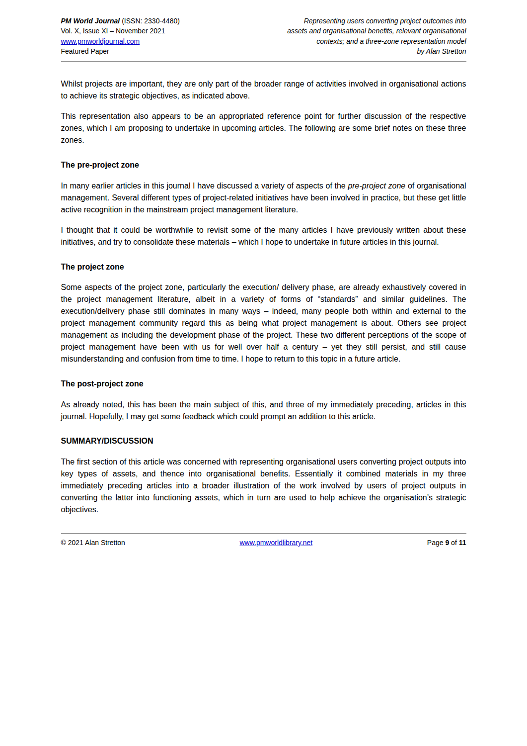PM World Journal (ISSN: 2330-4480)
Vol. X, Issue XI – November 2021
www.pmworldjournal.com
Featured Paper
Representing users converting project outcomes into
assets and organisational benefits, relevant organisational
contexts; and a three-zone representation model
by Alan Stretton
Whilst projects are important, they are only part of the broader range of activities involved in organisational actions to achieve its strategic objectives, as indicated above.
This representation also appears to be an appropriated reference point for further discussion of the respective zones, which I am proposing to undertake in upcoming articles. The following are some brief notes on these three zones.
The pre-project zone
In many earlier articles in this journal I have discussed a variety of aspects of the pre-project zone of organisational management. Several different types of project-related initiatives have been involved in practice, but these get little active recognition in the mainstream project management literature.
I thought that it could be worthwhile to revisit some of the many articles I have previously written about these initiatives, and try to consolidate these materials – which I hope to undertake in future articles in this journal.
The project zone
Some aspects of the project zone, particularly the execution/ delivery phase, are already exhaustively covered in the project management literature, albeit in a variety of forms of “standards” and similar guidelines. The execution/delivery phase still dominates in many ways – indeed, many people both within and external to the project management community regard this as being what project management is about. Others see project management as including the development phase of the project. These two different perceptions of the scope of project management have been with us for well over half a century – yet they still persist, and still cause misunderstanding and confusion from time to time. I hope to return to this topic in a future article.
The post-project zone
As already noted, this has been the main subject of this, and three of my immediately preceding, articles in this journal. Hopefully, I may get some feedback which could prompt an addition to this article.
Summary/Discussion
The first section of this article was concerned with representing organisational users converting project outputs into key types of assets, and thence into organisational benefits. Essentially it combined materials in my three immediately preceding articles into a broader illustration of the work involved by users of project outputs in converting the latter into functioning assets, which in turn are used to help achieve the organisation’s strategic objectives.
© 2021 Alan Stretton
www.pmworldlibrary.net
Page 9 of 11